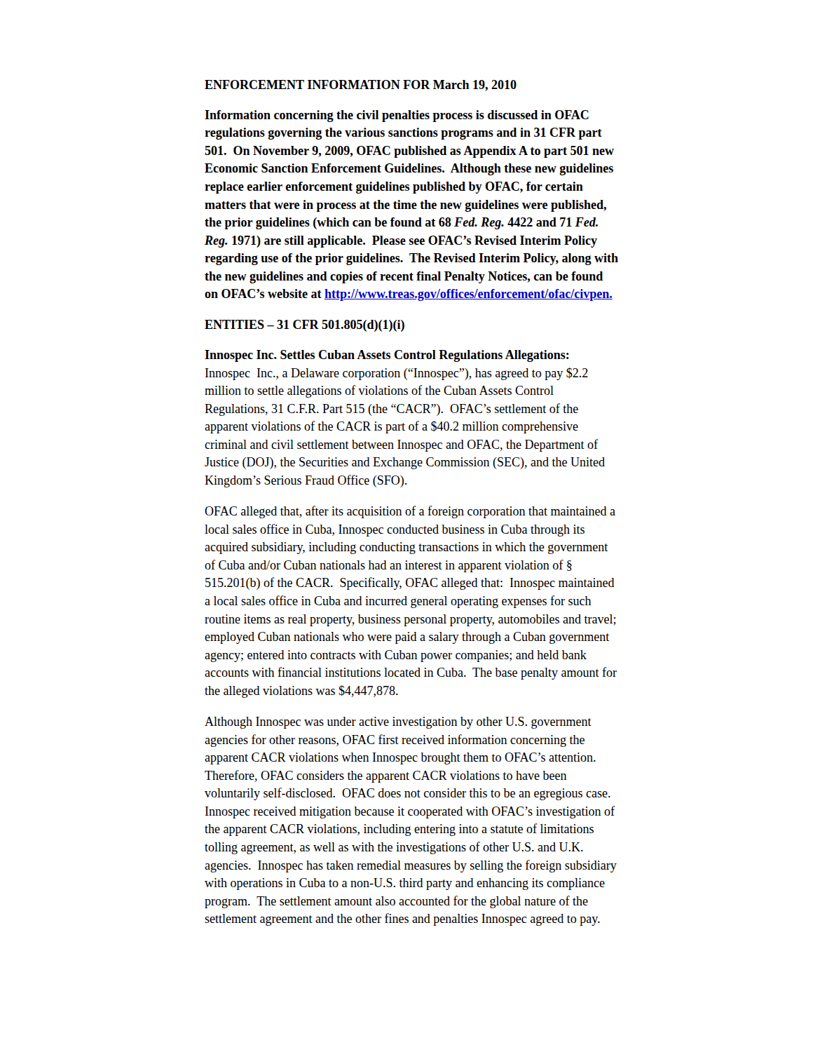ENFORCEMENT INFORMATION FOR March 19, 2010
Information concerning the civil penalties process is discussed in OFAC regulations governing the various sanctions programs and in 31 CFR part 501. On November 9, 2009, OFAC published as Appendix A to part 501 new Economic Sanction Enforcement Guidelines. Although these new guidelines replace earlier enforcement guidelines published by OFAC, for certain matters that were in process at the time the new guidelines were published, the prior guidelines (which can be found at 68 Fed. Reg. 4422 and 71 Fed. Reg. 1971) are still applicable. Please see OFAC’s Revised Interim Policy regarding use of the prior guidelines. The Revised Interim Policy, along with the new guidelines and copies of recent final Penalty Notices, can be found on OFAC’s website at http://www.treas.gov/offices/enforcement/ofac/civpen.
ENTITIES – 31 CFR 501.805(d)(1)(i)
Innospec Inc. Settles Cuban Assets Control Regulations Allegations: Innospec Inc., a Delaware corporation (“Innospec”), has agreed to pay $2.2 million to settle allegations of violations of the Cuban Assets Control Regulations, 31 C.F.R. Part 515 (the “CACR”). OFAC’s settlement of the apparent violations of the CACR is part of a $40.2 million comprehensive criminal and civil settlement between Innospec and OFAC, the Department of Justice (DOJ), the Securities and Exchange Commission (SEC), and the United Kingdom’s Serious Fraud Office (SFO).
OFAC alleged that, after its acquisition of a foreign corporation that maintained a local sales office in Cuba, Innospec conducted business in Cuba through its acquired subsidiary, including conducting transactions in which the government of Cuba and/or Cuban nationals had an interest in apparent violation of § 515.201(b) of the CACR. Specifically, OFAC alleged that: Innospec maintained a local sales office in Cuba and incurred general operating expenses for such routine items as real property, business personal property, automobiles and travel; employed Cuban nationals who were paid a salary through a Cuban government agency; entered into contracts with Cuban power companies; and held bank accounts with financial institutions located in Cuba. The base penalty amount for the alleged violations was $4,447,878.
Although Innospec was under active investigation by other U.S. government agencies for other reasons, OFAC first received information concerning the apparent CACR violations when Innospec brought them to OFAC’s attention. Therefore, OFAC considers the apparent CACR violations to have been voluntarily self-disclosed. OFAC does not consider this to be an egregious case. Innospec received mitigation because it cooperated with OFAC’s investigation of the apparent CACR violations, including entering into a statute of limitations tolling agreement, as well as with the investigations of other U.S. and U.K. agencies. Innospec has taken remedial measures by selling the foreign subsidiary with operations in Cuba to a non-U.S. third party and enhancing its compliance program. The settlement amount also accounted for the global nature of the settlement agreement and the other fines and penalties Innospec agreed to pay.